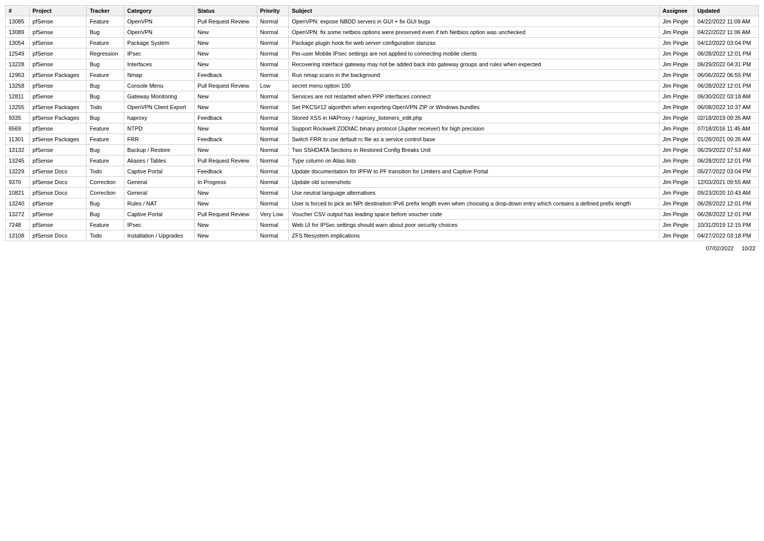Redmine issue list
| # | Project | Tracker | Category | Status | Priority | Subject | Assignee | Updated |
| --- | --- | --- | --- | --- | --- | --- | --- | --- |
| 13085 | pfSense | Feature | OpenVPN | Pull Request Review | Normal | OpenVPN: expose NBDD servers in GUI + fix GUI bugs | Jim Pingle | 04/22/2022 11:09 AM |
| 13089 | pfSense | Bug | OpenVPN | New | Normal | OpenVPN: fix some netbios options were preserved even if teh Netbios option was unchecked | Jim Pingle | 04/22/2022 11:06 AM |
| 13054 | pfSense | Feature | Package System | New | Normal | Package plugin hook for web server configuration stanzas | Jim Pingle | 04/12/2022 03:04 PM |
| 12549 | pfSense | Regression | IPsec | New | Normal | Per-user Mobile IPsec settings are not applied to connecting mobile clients | Jim Pingle | 06/28/2022 12:01 PM |
| 13228 | pfSense | Bug | Interfaces | New | Normal | Recovering interface gateway may not be added back into gateway groups and rules when expected | Jim Pingle | 06/29/2022 04:31 PM |
| 12963 | pfSense Packages | Feature | Nmap | Feedback | Normal | Run nmap scans in the background | Jim Pingle | 06/06/2022 06:55 PM |
| 13258 | pfSense | Bug | Console Menu | Pull Request Review | Low | secret menu option 100 | Jim Pingle | 06/28/2022 12:01 PM |
| 12811 | pfSense | Bug | Gateway Monitoring | New | Normal | Services are not restarted when PPP interfaces connect | Jim Pingle | 06/30/2022 03:18 AM |
| 13255 | pfSense Packages | Todo | OpenVPN Client Export | New | Normal | Set PKCS#12 algorithm when exporting OpenVPN ZIP or Windows bundles | Jim Pingle | 06/08/2022 10:37 AM |
| 9335 | pfSense Packages | Bug | haproxy | Feedback | Normal | Stored XSS in HAProxy / haproxy_listeners_edit.php | Jim Pingle | 02/18/2019 09:35 AM |
| 6569 | pfSense | Feature | NTPD | New | Normal | Support Rockwell ZODIAC binary protocol (Jupiter receiver) for high precision | Jim Pingle | 07/18/2016 11:45 AM |
| 11301 | pfSense Packages | Feature | FRR | Feedback | Normal | Switch FRR to use default rc file as a service control base | Jim Pingle | 01/28/2021 09:35 AM |
| 13132 | pfSense | Bug | Backup / Restore | New | Normal | Two SSHDATA Sections in Restored Config Breaks Unit | Jim Pingle | 06/29/2022 07:53 AM |
| 13245 | pfSense | Feature | Aliases / Tables | Pull Request Review | Normal | Type column on Alias lists | Jim Pingle | 06/28/2022 12:01 PM |
| 13229 | pfSense Docs | Todo | Captive Portal | Feedback | Normal | Update documentation for IPFW to PF transition for Limiters and Captive Portal | Jim Pingle | 05/27/2022 03:04 PM |
| 9370 | pfSense Docs | Correction | General | In Progress | Normal | Update old screenshots | Jim Pingle | 12/03/2021 09:55 AM |
| 10821 | pfSense Docs | Correction | General | New | Normal | Use neutral language alternatives | Jim Pingle | 09/23/2020 10:43 AM |
| 13240 | pfSense | Bug | Rules / NAT | New | Normal | User is forced to pick an NPt destination IPv6 prefix length even when choosing a drop-down entry which contains a defined prefix length | Jim Pingle | 06/28/2022 12:01 PM |
| 13272 | pfSense | Bug | Captive Portal | Pull Request Review | Very Low | Voucher CSV output has leading space before voucher code | Jim Pingle | 06/28/2022 12:01 PM |
| 7248 | pfSense | Feature | IPsec | New | Normal | Web UI for IPSec settings should warn about poor security choices | Jim Pingle | 10/31/2019 12:15 PM |
| 13108 | pfSense Docs | Todo | Installation / Upgrades | New | Normal | ZFS filesystem implications | Jim Pingle | 04/27/2022 03:18 PM |
| 07/02/2022 10/22 |